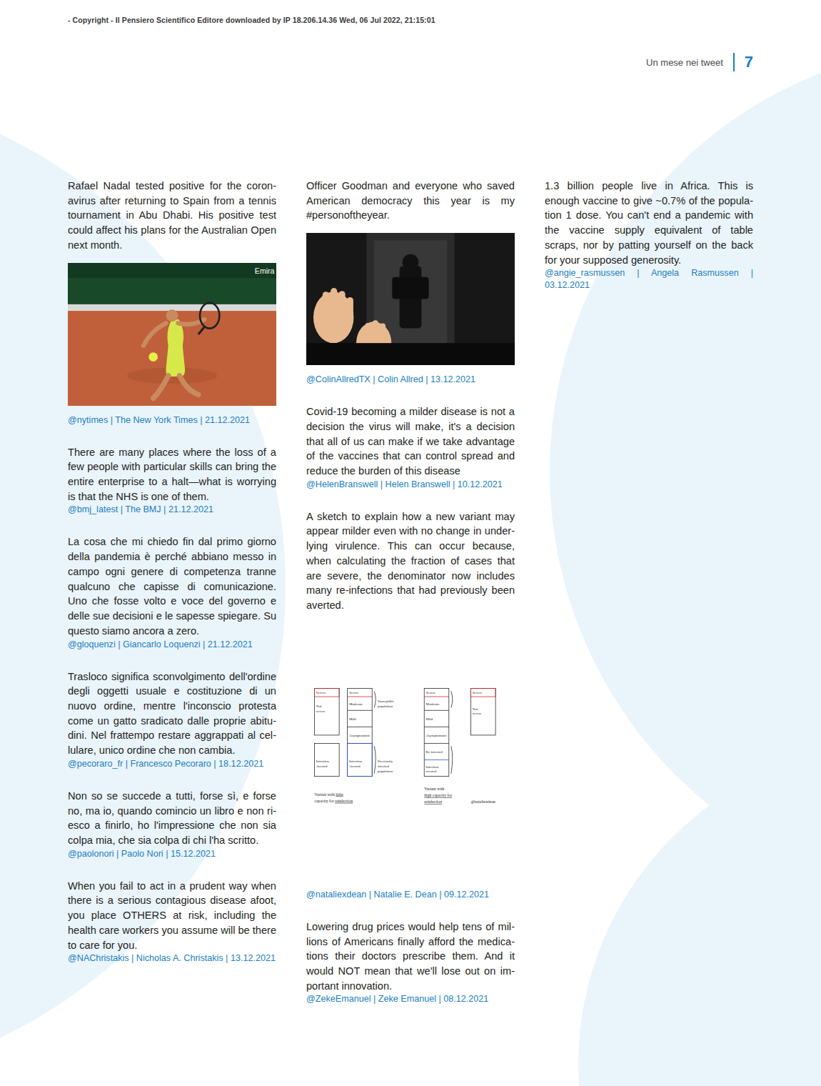- Copyright - Il Pensiero Scientifico Editore downloaded by IP 18.206.14.36 Wed, 06 Jul 2022, 21:15:01
Un mese nei tweet 7
Rafael Nadal tested positive for the coronavirus after returning to Spain from a tennis tournament in Abu Dhabi. His positive test could affect his plans for the Australian Open next month.
@nytimes | The New York Times | 21.12.2021
There are many places where the loss of a few people with particular skills can bring the entire enterprise to a halt—what is worrying is that the NHS is one of them.
@bmj_latest | The BMJ | 21.12.2021
La cosa che mi chiedo fin dal primo giorno della pandemia è perché abbiano messo in campo ogni genere di competenza tranne qualcuno che capisse di comunicazione. Uno che fosse volto e voce del governo e delle sue decisioni e le sapesse spiegare. Su questo siamo ancora a zero.
@gloquenzi | Giancarlo Loquenzi | 21.12.2021
Trasloco significa sconvolgimento dell'ordine degli oggetti usuale e costituzione di un nuovo ordine, mentre l'inconscio protesta come un gatto sradicato dalle proprie abitudini. Nel frattempo restare aggrappati al cellulare, unico ordine che non cambia.
@pecoraro_fr | Francesco Pecoraro | 18.12.2021
Non so se succede a tutti, forse sì, e forse no, ma io, quando comincio un libro e non riesco a finirlo, ho l'impressione che non sia colpa mia, che sia colpa di chi l'ha scritto.
@paolonori | Paolo Nori | 15.12.2021
When you fail to act in a prudent way when there is a serious contagious disease afoot, you place OTHERS at risk, including the health care workers you assume will be there to care for you.
@NAChristakis | Nicholas A. Christakis | 13.12.2021
Officer Goodman and everyone who saved American democracy this year is my #personoftheyear.
@ColinAllredTX | Colin Allred | 13.12.2021
Covid-19 becoming a milder disease is not a decision the virus will make, it's a decision that all of us can make if we take advantage of the vaccines that can control spread and reduce the burden of this disease
@HelenBranswell | Helen Branswell | 10.12.2021
A sketch to explain how a new variant may appear milder even with no change in underlying virulence. This can occur because, when calculating the fraction of cases that are severe, the denominator now includes many re-infections that had previously been averted.
@nataliexdean | Natalie E. Dean | 09.12.2021
Lowering drug prices would help tens of millions of Americans finally afford the medications their doctors prescribe them. And it would NOT mean that we'll lose out on important innovation.
@ZekeEmanuel | Zeke Emanuel | 08.12.2021
1.3 billion people live in Africa. This is enough vaccine to give ~0.7% of the population 1 dose. You can't end a pandemic with the vaccine supply equivalent of table scraps, nor by patting yourself on the back for your supposed generosity.
@angie_rasmussen | Angela Rasmussen | 03.12.2021